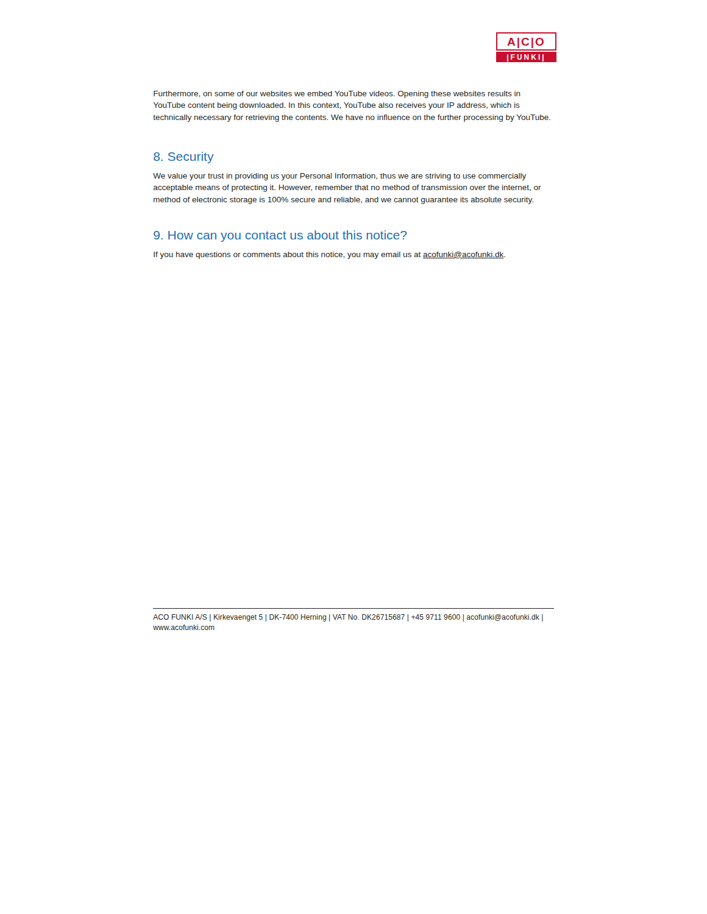A|C|O
|FUNKI|
Furthermore, on some of our websites we embed YouTube videos. Opening these websites results in
YouTube content being downloaded. In this context, YouTube also receives your IP address, which is technically necessary for retrieving the contents. We have no influence on the further processing by YouTube.
8. Security
We value your trust in providing us your Personal Information, thus we are striving to use commercially acceptable means of protecting it. However, remember that no method of transmission over the internet, or method of electronic storage is 100% secure and reliable, and we cannot guarantee its absolute security.
9. How can you contact us about this notice?
If you have questions or comments about this notice, you may email us at acofunki@acofunki.dk.
ACO FUNKI A/S | Kirkevaenget 5 | DK-7400 Herning | VAT No. DK26715687 | +45 9711 9600 | acofunki@acofunki.dk | www.acofunki.com